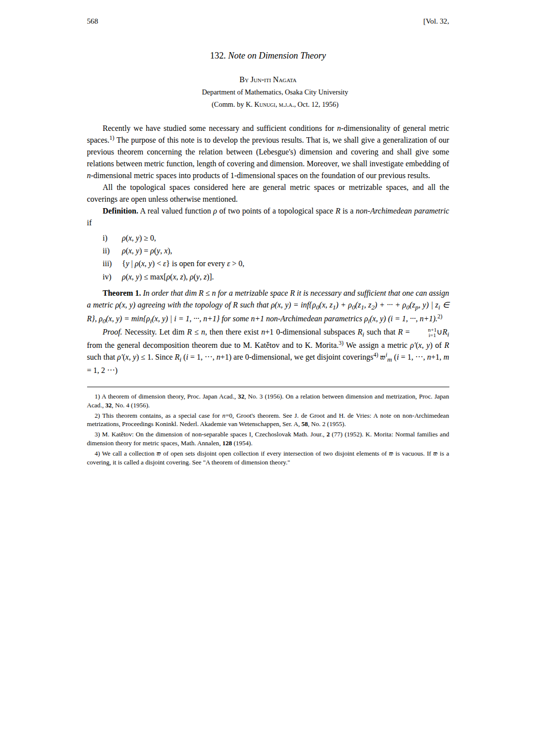568 [Vol. 32,
132. Note on Dimension Theory
By Jun-iti Nagata
Department of Mathematics, Osaka City University
(Comm. by K. Kunugi, m.j.a., Oct. 12, 1956)
Recently we have studied some necessary and sufficient conditions for n-dimensionality of general metric spaces.1) The purpose of this note is to develop the previous results. That is, we shall give a generalization of our previous theorem concerning the relation between (Lebesgue's) dimension and covering and shall give some relations between metric function, length of covering and dimension. Moreover, we shall investigate embedding of n-dimensional metric spaces into products of 1-dimensional spaces on the foundation of our previous results.
All the topological spaces considered here are general metric spaces or metrizable spaces, and all the coverings are open unless otherwise mentioned.
Definition. A real valued function ρ of two points of a topological space R is a non-Archimedean parametric if
i) ρ(x, y) ≥ 0,
ii) ρ(x, y) = ρ(y, x),
iii) {y | ρ(x, y) < ε} is open for every ε > 0,
iv) ρ(x, y) ≤ max[ρ(x, z), ρ(y, z)].
Theorem 1. In order that dim R ≤ n for a metrizable space R it is necessary and sufficient that one can assign a metric ρ(x, y) agreeing with the topology of R such that ρ(x, y) = inf{ρ0(x, z1) + ρ0(z1, z2) + ··· + ρ0(zp, y) | zi ∈ R}, ρ0(x, y) = min{ρi(x, y) | i = 1, ···, n+1} for some n+1 non-Archimedean parametrics ρi(x, y) (i = 1, ···, n+1).2)
Proof. Necessity. Let dim R ≤ n, then there exist n+1 0-dimensional subspaces Ri such that R = n+1 i=1∪Ri from the general decomposition theorem due to M. Katětov and to K. Morita.3) We assign a metric ρ′(x, y) of R such that ρ′(x, y) ≤ 1. Since Ri (i = 1, ···, n+1) are 0-dimensional, we get disjoint coverings4) 𝔴im (i = 1, ···, n+1, m = 1, 2 ···)
1) A theorem of dimension theory, Proc. Japan Acad., 32, No. 3 (1956). On a relation between dimension and metrization, Proc. Japan Acad., 32, No. 4 (1956).
2) This theorem contains, as a special case for n=0, Groot's theorem. See J. de Groot and H. de Vries: A note on non-Archimedean metrizations, Proceedings Koninkl. Nederl. Akademie van Wetenschappen, Ser. A, 58, No. 2 (1955).
3) M. Katětov: On the dimension of non-separable spaces I, Czechoslovak Math. Jour., 2 (77) (1952). K. Morita: Normal families and dimension theory for metric spaces, Math. Annalen, 128 (1954).
4) We call a collection 𝔴 of open sets disjoint open collection if every intersection of two disjoint elements of 𝔴 is vacuous. If 𝔴 is a covering, it is called a disjoint covering. See "A theorem of dimension theory."